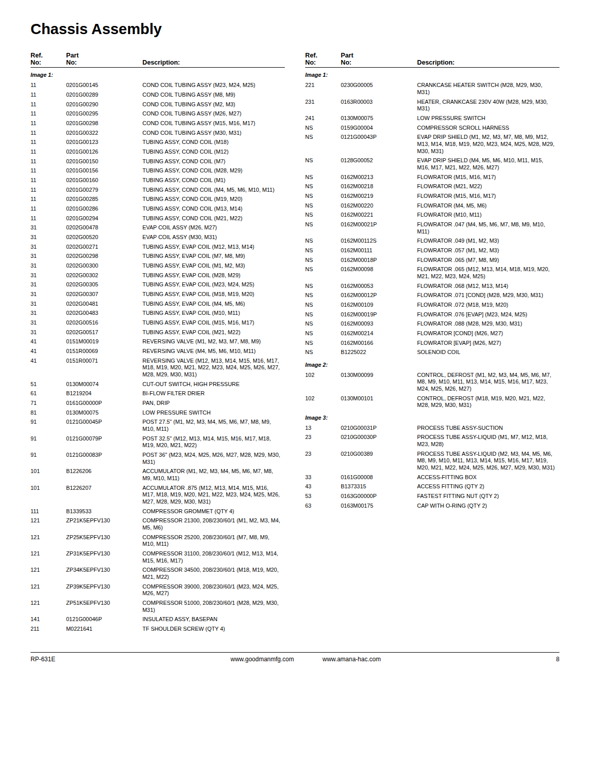Chassis Assembly
| Ref. No: | Part No: | Description: |
| --- | --- | --- |
| Image 1: |
| 11 | 0201G00145 | COND COIL TUBING ASSY (M23, M24, M25) |
| 11 | 0201G00289 | COND COIL TUBING ASSY (M8, M9) |
| 11 | 0201G00290 | COND COIL TUBING ASSY (M2, M3) |
| 11 | 0201G00295 | COND COIL TUBING ASSY (M26, M27) |
| 11 | 0201G00298 | COND COIL TUBING ASSY (M15, M16, M17) |
| 11 | 0201G00322 | COND COIL TUBING ASSY (M30, M31) |
| 11 | 0201G00123 | TUBING ASSY, COND COIL (M18) |
| 11 | 0201G00126 | TUBING ASSY, COND COIL (M12) |
| 11 | 0201G00150 | TUBING ASSY, COND COIL (M7) |
| 11 | 0201G00156 | TUBING ASSY, COND COIL (M28, M29) |
| 11 | 0201G00160 | TUBING ASSY, COND COIL (M1) |
| 11 | 0201G00279 | TUBING ASSY, COND COIL (M4, M5, M6, M10, M11) |
| 11 | 0201G00285 | TUBING ASSY, COND COIL (M19, M20) |
| 11 | 0201G00286 | TUBING ASSY, COND COIL (M13, M14) |
| 11 | 0201G00294 | TUBING ASSY, COND COIL (M21, M22) |
| 31 | 0202G00478 | EVAP COIL ASSY (M26, M27) |
| 31 | 0202G00520 | EVAP COIL ASSY (M30, M31) |
| 31 | 0202G00271 | TUBING ASSY, EVAP COIL (M12, M13, M14) |
| 31 | 0202G00298 | TUBING ASSY, EVAP COIL (M7, M8, M9) |
| 31 | 0202G00300 | TUBING ASSY, EVAP COIL (M1, M2, M3) |
| 31 | 0202G00302 | TUBING ASSY, EVAP COIL (M28, M29) |
| 31 | 0202G00305 | TUBING ASSY, EVAP COIL (M23, M24, M25) |
| 31 | 0202G00307 | TUBING ASSY, EVAP COIL (M18, M19, M20) |
| 31 | 0202G00481 | TUBING ASSY, EVAP COIL (M4, M5, M6) |
| 31 | 0202G00483 | TUBING ASSY, EVAP COIL (M10, M11) |
| 31 | 0202G00516 | TUBING ASSY, EVAP COIL (M15, M16, M17) |
| 31 | 0202G00517 | TUBING ASSY, EVAP COIL (M21, M22) |
| 41 | 0151M00019 | REVERSING VALVE (M1, M2, M3, M7, M8, M9) |
| 41 | 0151R00069 | REVERSING VALVE (M4, M5, M6, M10, M11) |
| 41 | 0151R00071 | REVERSING VALVE (M12, M13, M14, M15, M16, M17, M18, M19, M20, M21, M22, M23, M24, M25, M26, M27, M28, M29, M30, M31) |
| 51 | 0130M00074 | CUT-OUT SWITCH, HIGH PRESSURE |
| 61 | B1219204 | BI-FLOW FILTER DRIER |
| 71 | 0161G00000P | PAN, DRIP |
| 81 | 0130M00075 | LOW PRESSURE SWITCH |
| 91 | 0121G00045P | POST 27.5" (M1, M2, M3, M4, M5, M6, M7, M8, M9, M10, M11) |
| 91 | 0121G00079P | POST 32.5" (M12, M13, M14, M15, M16, M17, M18, M19, M20, M21, M22) |
| 91 | 0121G00083P | POST 36" (M23, M24, M25, M26, M27, M28, M29, M30, M31) |
| 101 | B1226206 | ACCUMULATOR (M1, M2, M3, M4, M5, M6, M7, M8, M9, M10, M11) |
| 101 | B1226207 | ACCUMULATOR .875 (M12, M13, M14, M15, M16, M17, M18, M19, M20, M21, M22, M23, M24, M25, M26, M27, M28, M29, M30, M31) |
| 111 | B1339533 | COMPRESSOR GROMMET (QTY 4) |
| 121 | ZP21K5EPFV130 | COMPRESSOR 21300, 208/230/60/1 (M1, M2, M3, M4, M5, M6) |
| 121 | ZP25K5EPFV130 | COMPRESSOR 25200, 208/230/60/1 (M7, M8, M9, M10, M11) |
| 121 | ZP31K5EPFV130 | COMPRESSOR 31100, 208/230/60/1 (M12, M13, M14, M15, M16, M17) |
| 121 | ZP34K5EPFV130 | COMPRESSOR 34500, 208/230/60/1 (M18, M19, M20, M21, M22) |
| 121 | ZP39K5EPFV130 | COMPRESSOR 39000, 208/230/60/1 (M23, M24, M25, M26, M27) |
| 121 | ZP51K5EPFV130 | COMPRESSOR 51000, 208/230/60/1 (M28, M29, M30, M31) |
| 141 | 0121G00046P | INSULATED ASSY, BASEPAN |
| 211 | M0221641 | TF SHOULDER SCREW (QTY 4) |
| Ref. No: | Part No: | Description: |
| --- | --- | --- |
| Image 1: |
| 221 | 0230G00005 | CRANKCASE HEATER SWITCH (M28, M29, M30, M31) |
| 231 | 0163R00003 | HEATER, CRANKCASE 230V 40W (M28, M29, M30, M31) |
| 241 | 0130M00075 | LOW PRESSURE SWITCH |
| NS | 0159G00004 | COMPRESSOR SCROLL HARNESS |
| NS | 0121G00043P | EVAP DRIP SHIELD (M1, M2, M3, M7, M8, M9, M12, M13, M14, M18, M19, M20, M23, M24, M25, M28, M29, M30, M31) |
| NS | 0128G00052 | EVAP DRIP SHIELD (M4, M5, M6, M10, M11, M15, M16, M17, M21, M22, M26, M27) |
| NS | 0162M00213 | FLOWRATOR (M15, M16, M17) |
| NS | 0162M00218 | FLOWRATOR (M21, M22) |
| NS | 0162M00219 | FLOWRATOR (M15, M16, M17) |
| NS | 0162M00220 | FLOWRATOR (M4, M5, M6) |
| NS | 0162M00221 | FLOWRATOR (M10, M11) |
| NS | 0162M00021P | FLOWRATOR .047 (M4, M5, M6, M7, M8, M9, M10, M11) |
| NS | 0162M00112S | FLOWRATOR .049 (M1, M2, M3) |
| NS | 0162M00111 | FLOWRATOR .057 (M1, M2, M3) |
| NS | 0162M00018P | FLOWRATOR .065 (M7, M8, M9) |
| NS | 0162M00098 | FLOWRATOR .065 (M12, M13, M14, M18, M19, M20, M21, M22, M23, M24, M25) |
| NS | 0162M00053 | FLOWRATOR .068 (M12, M13, M14) |
| NS | 0162M00012P | FLOWRATOR .071 [COND] (M28, M29, M30, M31) |
| NS | 0162M00109 | FLOWRATOR .072 (M18, M19, M20) |
| NS | 0162M00019P | FLOWRATOR .076 [EVAP] (M23, M24, M25) |
| NS | 0162M00093 | FLOWRATOR .088 (M28, M29, M30, M31) |
| NS | 0162M00214 | FLOWRATOR [COND] (M26, M27) |
| NS | 0162M00166 | FLOWRATOR [EVAP] (M26, M27) |
| NS | B1225022 | SOLENOID COIL |
| Image 2: |
| 102 | 0130M00099 | CONTROL, DEFROST (M1, M2, M3, M4, M5, M6, M7, M8, M9, M10, M11, M13, M14, M15, M16, M17, M23, M24, M25, M26, M27) |
| 102 | 0130M00101 | CONTROL, DEFROST (M18, M19, M20, M21, M22, M28, M29, M30, M31) |
| Image 3: |
| 13 | 0210G00031P | PROCESS TUBE ASSY-SUCTION |
| 23 | 0210G00030P | PROCESS TUBE ASSY-LIQUID (M1, M7, M12, M18, M23, M28) |
| 23 | 0210G00389 | PROCESS TUBE ASSY-LIQUID (M2, M3, M4, M5, M6, M8, M9, M10, M11, M13, M14, M15, M16, M17, M19, M20, M21, M22, M24, M25, M26, M27, M29, M30, M31) |
| 33 | 0161G00008 | ACCESS-FITTING BOX |
| 43 | B1373315 | ACCESS FITTING (QTY 2) |
| 53 | 0163G00000P | FASTEST FITTING NUT (QTY 2) |
| 63 | 0163M00175 | CAP WITH O-RING (QTY 2) |
RP-631E
www.goodmanmfg.com www.amana-hac.com
8